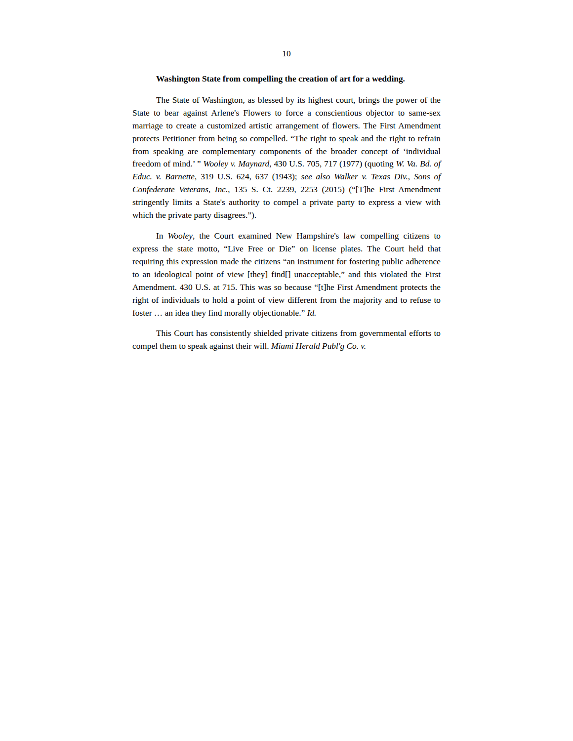10
Washington State from compelling the creation of art for a wedding.
The State of Washington, as blessed by its highest court, brings the power of the State to bear against Arlene's Flowers to force a conscientious objector to same-sex marriage to create a customized artistic arrangement of flowers. The First Amendment protects Petitioner from being so compelled. “The right to speak and the right to refrain from speaking are complementary components of the broader concept of ‘individual freedom of mind.’ ” Wooley v. Maynard, 430 U.S. 705, 717 (1977) (quoting W. Va. Bd. of Educ. v. Barnette, 319 U.S. 624, 637 (1943); see also Walker v. Texas Div., Sons of Confederate Veterans, Inc., 135 S. Ct. 2239, 2253 (2015) (“[T]he First Amendment stringently limits a State's authority to compel a private party to express a view with which the private party disagrees.”).
In Wooley, the Court examined New Hampshire's law compelling citizens to express the state motto, “Live Free or Die” on license plates. The Court held that requiring this expression made the citizens “an instrument for fostering public adherence to an ideological point of view [they] find[] unacceptable,” and this violated the First Amendment. 430 U.S. at 715. This was so because “[t]he First Amendment protects the right of individuals to hold a point of view different from the majority and to refuse to foster … an idea they find morally objectionable.” Id.
This Court has consistently shielded private citizens from governmental efforts to compel them to speak against their will. Miami Herald Publ'g Co. v.